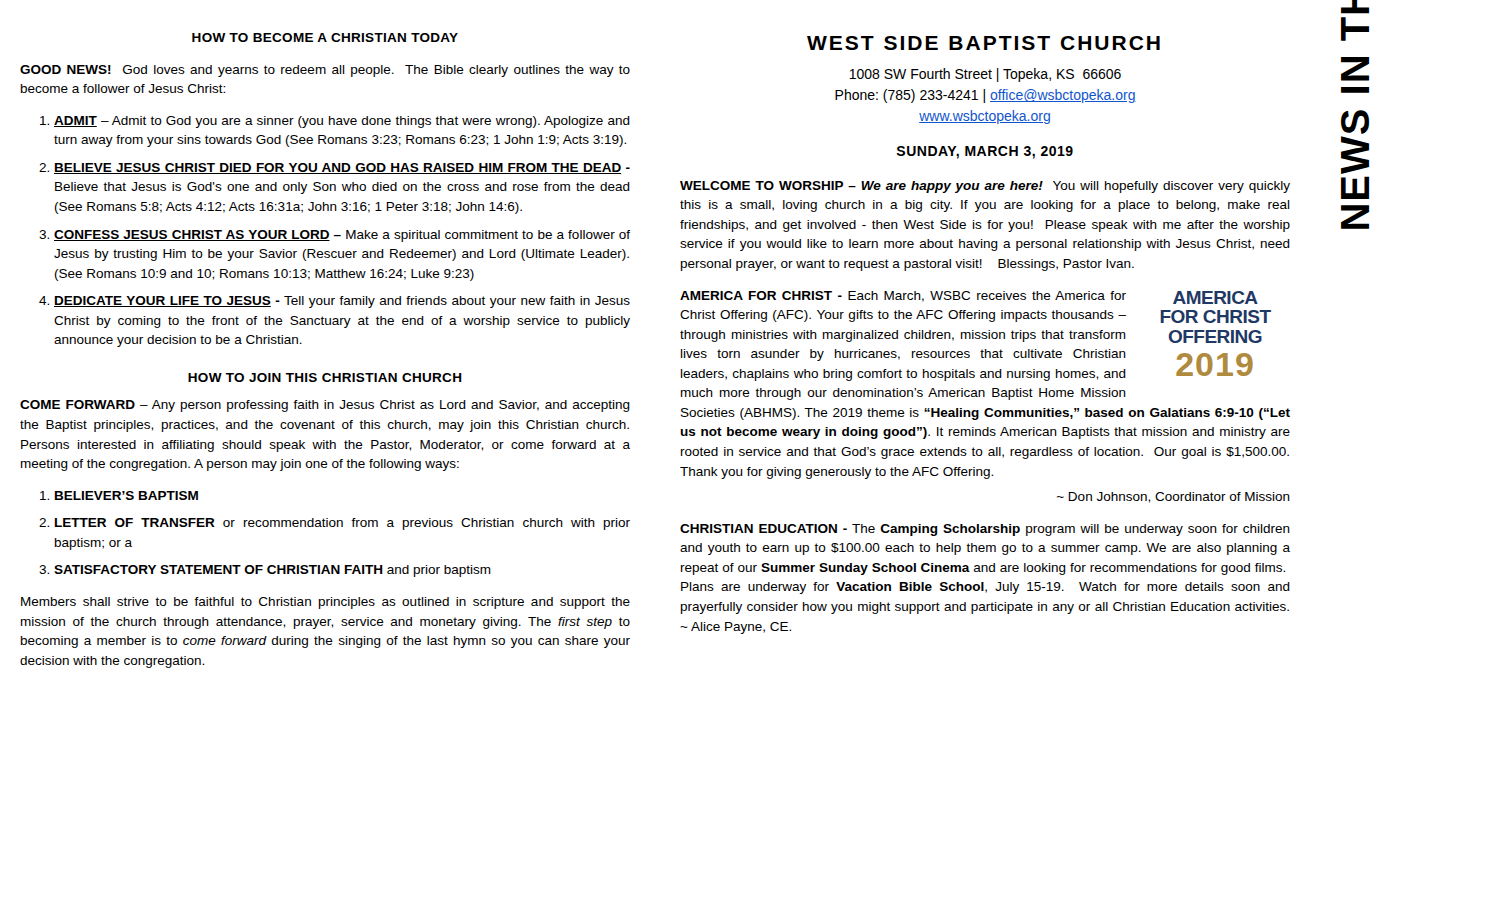HOW TO BECOME A CHRISTIAN TODAY
GOOD NEWS! God loves and yearns to redeem all people. The Bible clearly outlines the way to become a follower of Jesus Christ:
ADMIT – Admit to God you are a sinner (you have done things that were wrong). Apologize and turn away from your sins towards God (See Romans 3:23; Romans 6:23; 1 John 1:9; Acts 3:19).
BELIEVE JESUS CHRIST DIED FOR YOU AND GOD HAS RAISED HIM FROM THE DEAD - Believe that Jesus is God's one and only Son who died on the cross and rose from the dead (See Romans 5:8; Acts 4:12; Acts 16:31a; John 3:16; 1 Peter 3:18; John 14:6).
CONFESS JESUS CHRIST AS YOUR LORD – Make a spiritual commitment to be a follower of Jesus by trusting Him to be your Savior (Rescuer and Redeemer) and Lord (Ultimate Leader). (See Romans 10:9 and 10; Romans 10:13; Matthew 16:24; Luke 9:23)
DEDICATE YOUR LIFE TO JESUS - Tell your family and friends about your new faith in Jesus Christ by coming to the front of the Sanctuary at the end of a worship service to publicly announce your decision to be a Christian.
HOW TO JOIN THIS CHRISTIAN CHURCH
COME FORWARD – Any person professing faith in Jesus Christ as Lord and Savior, and accepting the Baptist principles, practices, and the covenant of this church, may join this Christian church. Persons interested in affiliating should speak with the Pastor, Moderator, or come forward at a meeting of the congregation. A person may join one of the following ways:
BELIEVER’S BAPTISM
LETTER OF TRANSFER or recommendation from a previous Christian church with prior baptism; or a
SATISFACTORY STATEMENT OF CHRISTIAN FAITH and prior baptism
Members shall strive to be faithful to Christian principles as outlined in scripture and support the mission of the church through attendance, prayer, service and monetary giving. The first step to becoming a member is to come forward during the singing of the last hymn so you can share your decision with the congregation.
WEST SIDE BAPTIST CHURCH
1008 SW Fourth Street | Topeka, KS 66606
Phone: (785) 233-4241 | office@wsbctopeka.org
www.wsbctopeka.org
SUNDAY, MARCH 3, 2019
WELCOME TO WORSHIP – We are happy you are here! You will hopefully discover very quickly this is a small, loving church in a big city. If you are looking for a place to belong, make real friendships, and get involved - then West Side is for you! Please speak with me after the worship service if you would like to learn more about having a personal relationship with Jesus Christ, need personal prayer, or want to request a pastoral visit! Blessings, Pastor Ivan.
AMERICA
FOR CHRIST
OFFERING
2019
AMERICA FOR CHRIST - Each March, WSBC receives the America for Christ Offering (AFC). Your gifts to the AFC Offering impacts thousands – through ministries with marginalized children, mission trips that transform lives torn asunder by hurricanes, resources that cultivate Christian leaders, chaplains who bring comfort to hospitals and nursing homes, and much more through our denomination’s American Baptist Home Mission Societies (ABHMS). The 2019 theme is “Healing Communities,” based on Galatians 6:9-10 (“Let us not become weary in doing good”). It reminds American Baptists that mission and ministry are rooted in service and that God’s grace extends to all, regardless of location. Our goal is $1,500.00. Thank you for giving generously to the AFC Offering.
~ Don Johnson, Coordinator of Mission
CHRISTIAN EDUCATION - The Camping Scholarship program will be underway soon for children and youth to earn up to $100.00 each to help them go to a summer camp. We are also planning a repeat of our Summer Sunday School Cinema and are looking for recommendations for good films. Plans are underway for Vacation Bible School, July 15-19. Watch for more details soon and prayerfully consider how you might support and participate in any or all Christian Education activities. ~ Alice Payne, CE.
NEWS IN THE PEWS